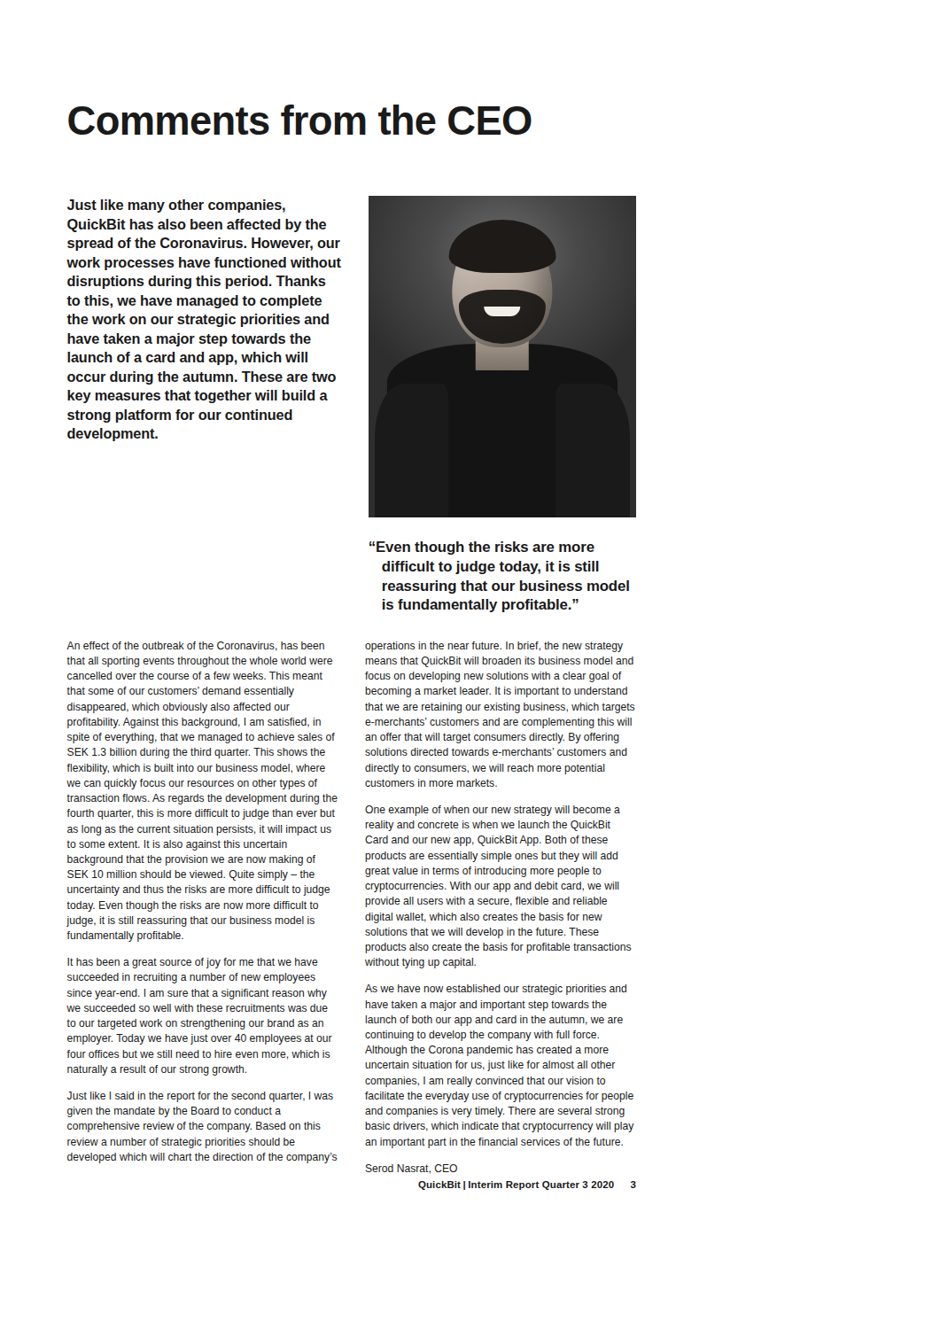Comments from the CEO
Just like many other companies, QuickBit has also been affected by the spread of the Coronavirus. However, our work processes have functioned without disruptions during this period. Thanks to this, we have managed to complete the work on our strategic priorities and have taken a major step towards the launch of a card and app, which will occur during the autumn. These are two key measures that together will build a strong platform for our continued development.
“Even though the risks are more difficult to judge today, it is still reassuring that our business model is fundamentally profitable.”
An effect of the outbreak of the Coronavirus, has been that all sporting events throughout the whole world were cancelled over the course of a few weeks. This meant that some of our customers’ demand essentially disappeared, which obviously also affected our profitability. Against this background, I am satisfied, in spite of everything, that we managed to achieve sales of SEK 1.3 billion during the third quarter. This shows the flexibility, which is built into our business model, where we can quickly focus our resources on other types of transaction flows. As regards the development during the fourth quarter, this is more difficult to judge than ever but as long as the current situation persists, it will impact us to some extent. It is also against this uncertain background that the provision we are now making of SEK 10 million should be viewed. Quite simply – the uncertainty and thus the risks are more difficult to judge today. Even though the risks are now more difficult to judge, it is still reassuring that our business model is fundamentally profitable.
It has been a great source of joy for me that we have succeeded in recruiting a number of new employees since year-end. I am sure that a significant reason why we succeeded so well with these recruitments was due to our targeted work on strengthening our brand as an employer. Today we have just over 40 employees at our four offices but we still need to hire even more, which is naturally a result of our strong growth.
Just like I said in the report for the second quarter, I was given the mandate by the Board to conduct a comprehensive review of the company. Based on this review a number of strategic priorities should be developed which will chart the direction of the company’s operations in the near future. In brief, the new strategy means that QuickBit will broaden its business model and focus on developing new solutions with a clear goal of becoming a market leader. It is important to understand that we are retaining our existing business, which targets e-merchants’ customers and are complementing this will an offer that will target consumers directly. By offering solutions directed towards e-merchants’ customers and directly to consumers, we will reach more potential customers in more markets.
One example of when our new strategy will become a reality and concrete is when we launch the QuickBit Card and our new app, QuickBit App. Both of these products are essentially simple ones but they will add great value in terms of introducing more people to cryptocurrencies. With our app and debit card, we will provide all users with a secure, flexible and reliable digital wallet, which also creates the basis for new solutions that we will develop in the future. These products also create the basis for profitable transactions without tying up capital.
As we have now established our strategic priorities and have taken a major and important step towards the launch of both our app and card in the autumn, we are continuing to develop the company with full force. Although the Corona pandemic has created a more uncertain situation for us, just like for almost all other companies, I am really convinced that our vision to facilitate the everyday use of cryptocurrencies for people and companies is very timely. There are several strong basic drivers, which indicate that cryptocurrency will play an important part in the financial services of the future.
Serod Nasrat, CEO
QuickBit | Interim Report Quarter 3 2020 3